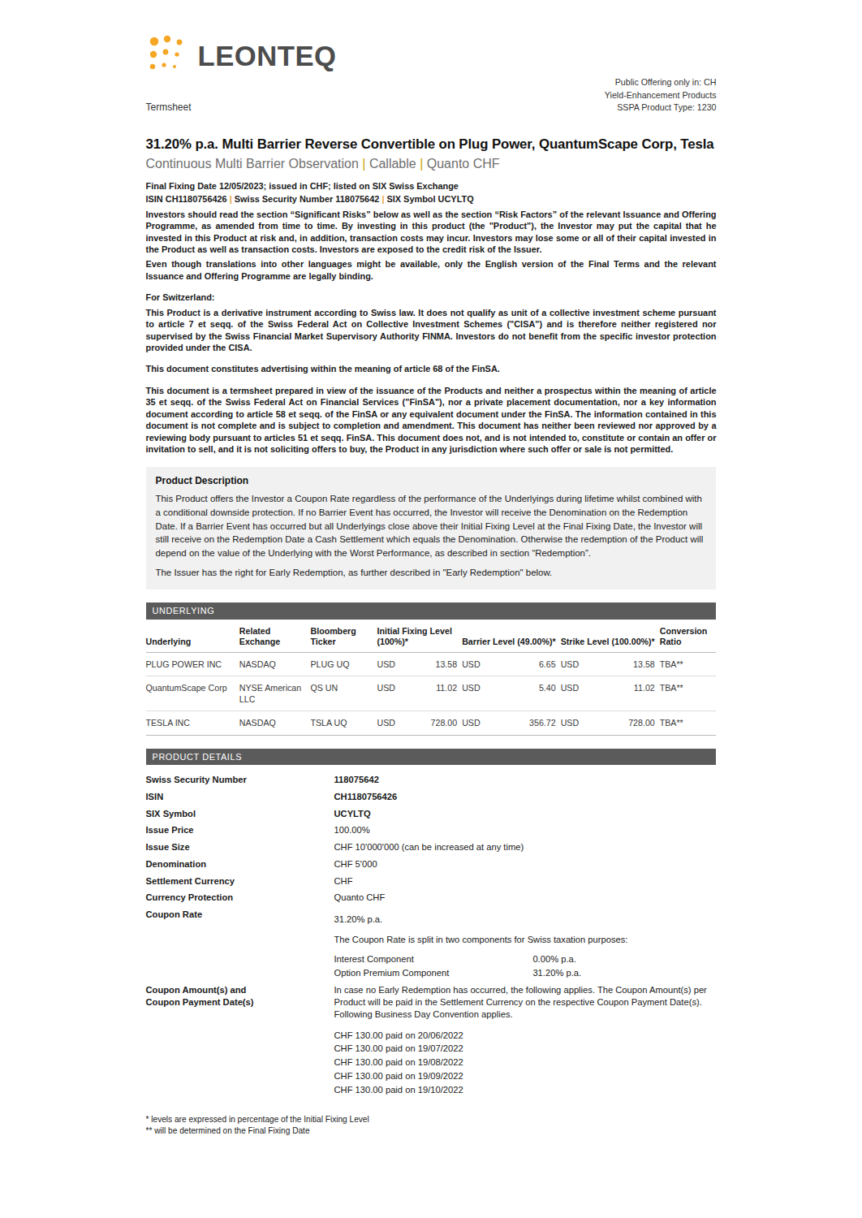LEONTEQ
Termsheet
Public Offering only in: CH
Yield-Enhancement Products
SSPA Product Type: 1230
31.20% p.a. Multi Barrier Reverse Convertible on Plug Power, QuantumScape Corp, Tesla
Continuous Multi Barrier Observation | Callable | Quanto CHF
Final Fixing Date 12/05/2023; issued in CHF; listed on SIX Swiss Exchange
ISIN CH1180756426 | Swiss Security Number 118075642 | SIX Symbol UCYLTQ
Investors should read the section “Significant Risks” below as well as the section “Risk Factors” of the relevant Issuance and Offering Programme, as amended from time to time. By investing in this product (the "Product"), the Investor may put the capital that he invested in this Product at risk and, in addition, transaction costs may incur. Investors may lose some or all of their capital invested in the Product as well as transaction costs. Investors are exposed to the credit risk of the Issuer.
Even though translations into other languages might be available, only the English version of the Final Terms and the relevant Issuance and Offering Programme are legally binding.
For Switzerland:
This Product is a derivative instrument according to Swiss law. It does not qualify as unit of a collective investment scheme pursuant to article 7 et seqq. of the Swiss Federal Act on Collective Investment Schemes ("CISA") and is therefore neither registered nor supervised by the Swiss Financial Market Supervisory Authority FINMA. Investors do not benefit from the specific investor protection provided under the CISA.
This document constitutes advertising within the meaning of article 68 of the FinSA.
This document is a termsheet prepared in view of the issuance of the Products and neither a prospectus within the meaning of article 35 et seqq. of the Swiss Federal Act on Financial Services ("FinSA"), nor a private placement documentation, nor a key information document according to article 58 et seqq. of the FinSA or any equivalent document under the FinSA. The information contained in this document is not complete and is subject to completion and amendment. This document has neither been reviewed nor approved by a reviewing body pursuant to articles 51 et seqq. FinSA. This document does not, and is not intended to, constitute or contain an offer or invitation to sell, and it is not soliciting offers to buy, the Product in any jurisdiction where such offer or sale is not permitted.
Product Description
This Product offers the Investor a Coupon Rate regardless of the performance of the Underlyings during lifetime whilst combined with a conditional downside protection. If no Barrier Event has occurred, the Investor will receive the Denomination on the Redemption Date. If a Barrier Event has occurred but all Underlyings close above their Initial Fixing Level at the Final Fixing Date, the Investor will still receive on the Redemption Date a Cash Settlement which equals the Denomination. Otherwise the redemption of the Product will depend on the value of the Underlying with the Worst Performance, as described in section “Redemption”.
The Issuer has the right for Early Redemption, as further described in "Early Redemption" below.
UNDERLYING
| Underlying | Related Exchange | Bloomberg Ticker | Initial Fixing Level (100%)* | Barrier Level (49.00%)* | Strike Level (100.00%)* | Conversion Ratio |
| --- | --- | --- | --- | --- | --- | --- |
| PLUG POWER INC | NASDAQ | PLUG UQ | USD | 13.58 | USD | 6.65 | USD | 13.58 | TBA** |
| QuantumScape Corp | NYSE American LLC | QS UN | USD | 11.02 | USD | 5.40 | USD | 11.02 | TBA** |
| TESLA INC | NASDAQ | TSLA UQ | USD | 728.00 | USD | 356.72 | USD | 728.00 | TBA** |
PRODUCT DETAILS
| Swiss Security Number | 118075642 |
| ISIN | CH1180756426 |
| SIX Symbol | UCYLTQ |
| Issue Price | 100.00% |
| Issue Size | CHF 10'000'000 (can be increased at any time) |
| Denomination | CHF 5'000 |
| Settlement Currency | CHF |
| Currency Protection | Quanto CHF |
| Coupon Rate | 31.20% p.a. The Coupon Rate is split in two components for Swiss taxation purposes: / Interest Component / 0.00% p.a. / / Option Premium Component / 31.20% p.a. / |
| Coupon Amount(s) and Coupon Payment Date(s) | In case no Early Redemption has occurred, the following applies. The Coupon Amount(s) per Product will be paid in the Settlement Currency on the respective Coupon Payment Date(s). Following Business Day Convention applies. CHF 130.00 paid on 20/06/2022 CHF 130.00 paid on 19/07/2022 CHF 130.00 paid on 19/08/2022 CHF 130.00 paid on 19/09/2022 CHF 130.00 paid on 19/10/2022 |
* levels are expressed in percentage of the Initial Fixing Level
** will be determined on the Final Fixing Date